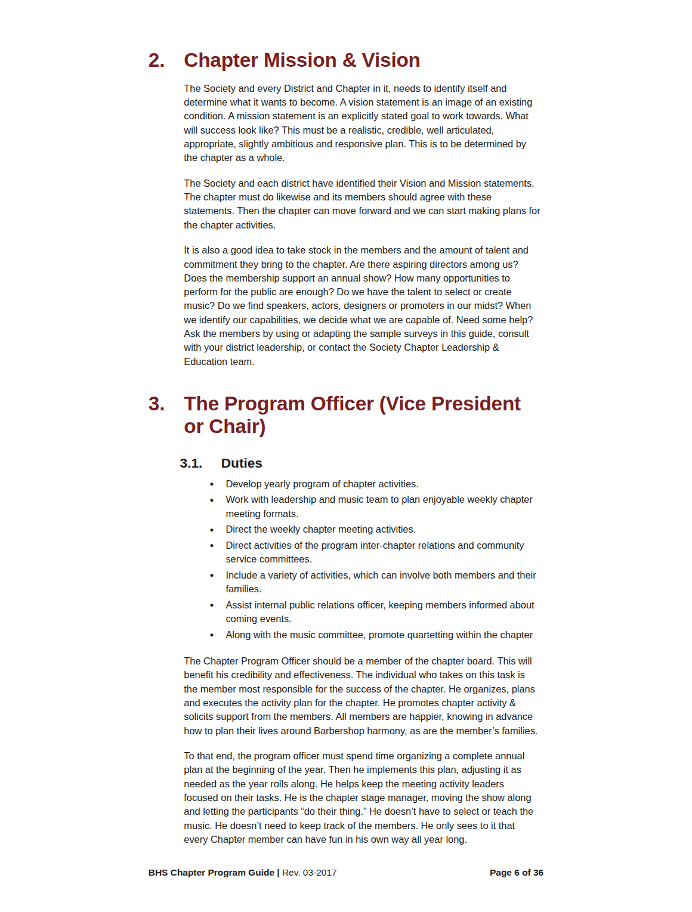2. Chapter Mission & Vision
The Society and every District and Chapter in it, needs to identify itself and determine what it wants to become. A vision statement is an image of an existing condition. A mission statement is an explicitly stated goal to work towards. What will success look like? This must be a realistic, credible, well articulated, appropriate, slightly ambitious and responsive plan. This is to be determined by the chapter as a whole.
The Society and each district have identified their Vision and Mission statements. The chapter must do likewise and its members should agree with these statements. Then the chapter can move forward and we can start making plans for the chapter activities.
It is also a good idea to take stock in the members and the amount of talent and commitment they bring to the chapter. Are there aspiring directors among us? Does the membership support an annual show? How many opportunities to perform for the public are enough? Do we have the talent to select or create music? Do we find speakers, actors, designers or promoters in our midst? When we identify our capabilities, we decide what we are capable of. Need some help? Ask the members by using or adapting the sample surveys in this guide, consult with your district leadership, or contact the Society Chapter Leadership & Education team.
3. The Program Officer (Vice President or Chair)
3.1. Duties
Develop yearly program of chapter activities.
Work with leadership and music team to plan enjoyable weekly chapter meeting formats.
Direct the weekly chapter meeting activities.
Direct activities of the program inter-chapter relations and community service committees.
Include a variety of activities, which can involve both members and their families.
Assist internal public relations officer, keeping members informed about coming events.
Along with the music committee, promote quartetting within the chapter
The Chapter Program Officer should be a member of the chapter board. This will benefit his credibility and effectiveness. The individual who takes on this task is the member most responsible for the success of the chapter. He organizes, plans and executes the activity plan for the chapter. He promotes chapter activity & solicits support from the members. All members are happier, knowing in advance how to plan their lives around Barbershop harmony, as are the member’s families.
To that end, the program officer must spend time organizing a complete annual plan at the beginning of the year. Then he implements this plan, adjusting it as needed as the year rolls along. He helps keep the meeting activity leaders focused on their tasks. He is the chapter stage manager, moving the show along and letting the participants “do their thing.” He doesn’t have to select or teach the music. He doesn’t need to keep track of the members. He only sees to it that every Chapter member can have fun in his own way all year long.
BHS Chapter Program Guide | Rev. 03-2017
Page 6 of 36